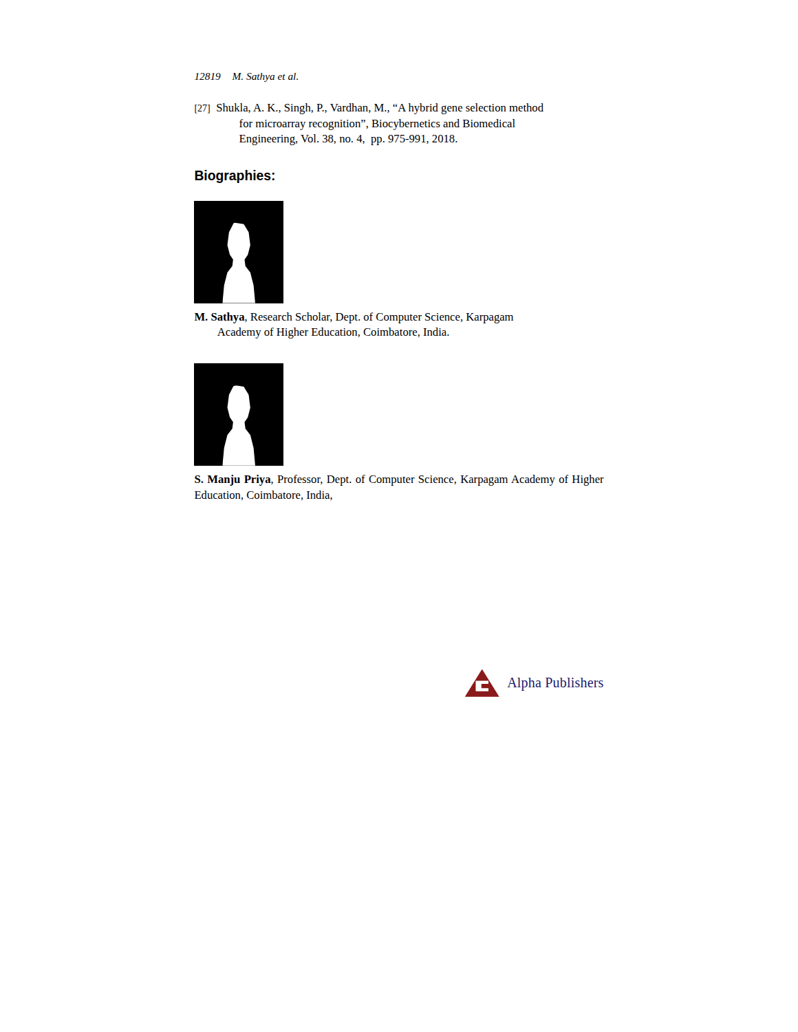12819 M. Sathya et al.
[27]
Shukla, A. K., Singh, P., Vardhan, M., “A hybrid gene selection method for microarray recognition”, Biocybernetics and Biomedical Engineering, Vol. 38, no. 4, pp. 975-991, 2018.
Biographies:
M. Sathya, Research Scholar, Dept. of Computer Science, Karpagam Academy of Higher Education, Coimbatore, India.
S. Manju Priya, Professor, Dept. of Computer Science, Karpagam Academy of Higher Education, Coimbatore, India,
Alpha Publishers